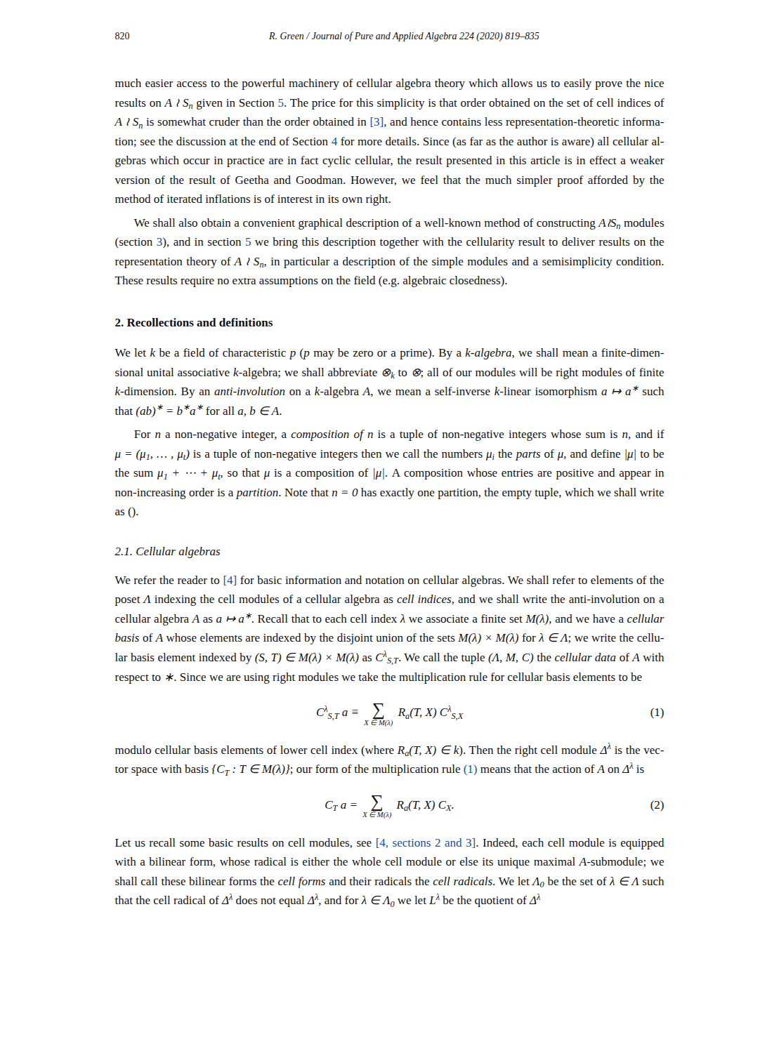820 R. Green / Journal of Pure and Applied Algebra 224 (2020) 819–835
much easier access to the powerful machinery of cellular algebra theory which allows us to easily prove the nice results on A ≀ Sn given in Section 5. The price for this simplicity is that order obtained on the set of cell indices of A ≀ Sn is somewhat cruder than the order obtained in [3], and hence contains less representation-theoretic information; see the discussion at the end of Section 4 for more details. Since (as far as the author is aware) all cellular algebras which occur in practice are in fact cyclic cellular, the result presented in this article is in effect a weaker version of the result of Geetha and Goodman. However, we feel that the much simpler proof afforded by the method of iterated inflations is of interest in its own right.
We shall also obtain a convenient graphical description of a well-known method of constructing A≀Sn modules (section 3), and in section 5 we bring this description together with the cellularity result to deliver results on the representation theory of A ≀ Sn, in particular a description of the simple modules and a semisimplicity condition. These results require no extra assumptions on the field (e.g. algebraic closedness).
2. Recollections and definitions
We let k be a field of characteristic p (p may be zero or a prime). By a k-algebra, we shall mean a finite-dimensional unital associative k-algebra; we shall abbreviate ⊗k to ⊗; all of our modules will be right modules of finite k-dimension. By an anti-involution on a k-algebra A, we mean a self-inverse k-linear isomorphism a ↦ a∗ such that (ab)∗ = b∗a∗ for all a, b ∈ A.
For n a non-negative integer, a composition of n is a tuple of non-negative integers whose sum is n, and if μ = (μ1, … , μt) is a tuple of non-negative integers then we call the numbers μi the parts of μ, and define |μ| to be the sum μ1 + ⋯ + μt, so that μ is a composition of |μ|. A composition whose entries are positive and appear in non-increasing order is a partition. Note that n = 0 has exactly one partition, the empty tuple, which we shall write as ().
2.1. Cellular algebras
We refer the reader to [4] for basic information and notation on cellular algebras. We shall refer to elements of the poset Λ indexing the cell modules of a cellular algebra as cell indices, and we shall write the anti-involution on a cellular algebra A as a ↦ a∗. Recall that to each cell index λ we associate a finite set M(λ), and we have a cellular basis of A whose elements are indexed by the disjoint union of the sets M(λ) × M(λ) for λ ∈ Λ; we write the cellular basis element indexed by (S, T) ∈ M(λ) × M(λ) as CλS,T. We call the tuple (Λ, M, C) the cellular data of A with respect to ∗. Since we are using right modules we take the multiplication rule for cellular basis elements to be
CλS,T a ≡ ∑X ∈ M(λ) Ra(T, X) CλS,X (1)
modulo cellular basis elements of lower cell index (where Ra(T, X) ∈ k). Then the right cell module Δλ is the vector space with basis {CT : T ∈ M(λ)}; our form of the multiplication rule (1) means that the action of A on Δλ is
CT a = ∑X ∈ M(λ) Ra(T, X) CX. (2)
Let us recall some basic results on cell modules, see [4, sections 2 and 3]. Indeed, each cell module is equipped with a bilinear form, whose radical is either the whole cell module or else its unique maximal A-submodule; we shall call these bilinear forms the cell forms and their radicals the cell radicals. We let Λ0 be the set of λ ∈ Λ such that the cell radical of Δλ does not equal Δλ, and for λ ∈ Λ0 we let Lλ be the quotient of Δλ